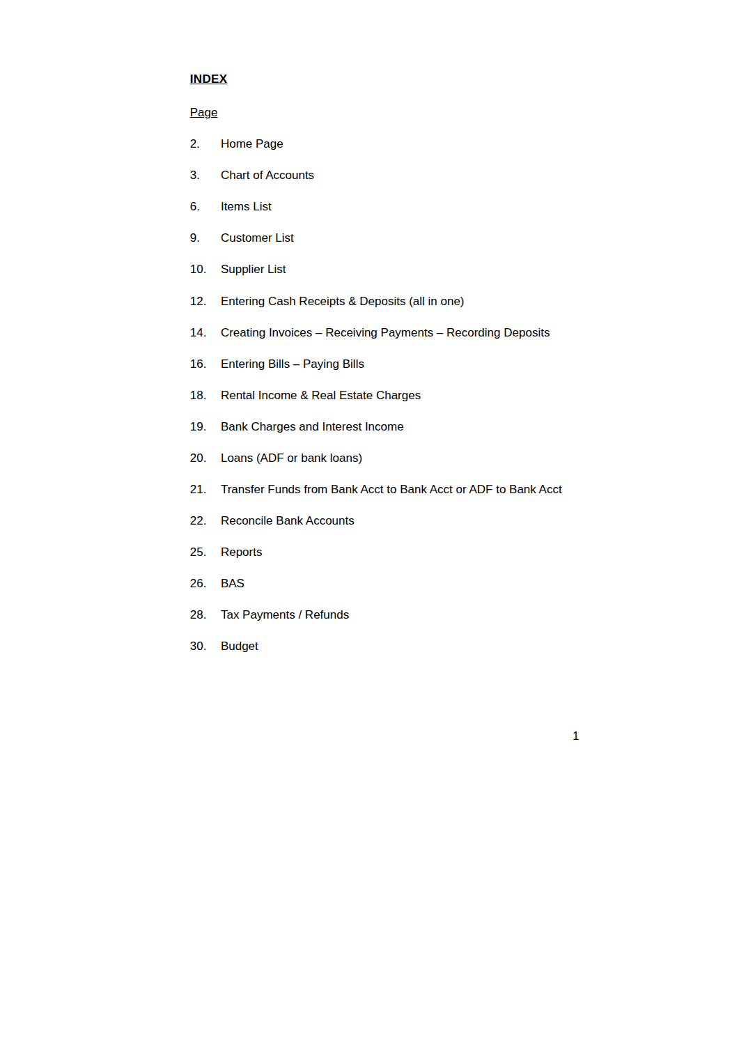INDEX
Page
2. Home Page
3. Chart of Accounts
6. Items List
9. Customer List
10. Supplier List
12. Entering Cash Receipts & Deposits (all in one)
14. Creating Invoices – Receiving Payments – Recording Deposits
16. Entering Bills – Paying Bills
18. Rental Income & Real Estate Charges
19. Bank Charges and Interest Income
20. Loans (ADF or bank loans)
21. Transfer Funds from Bank Acct to Bank Acct or ADF to Bank Acct
22. Reconcile Bank Accounts
25. Reports
26. BAS
28. Tax Payments / Refunds
30. Budget
1